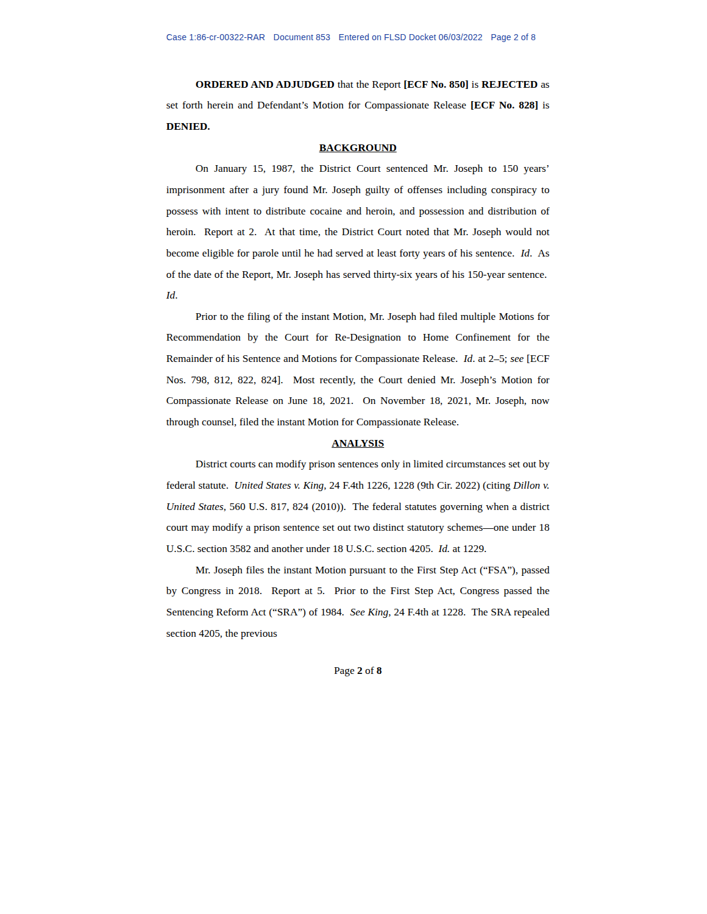Case 1:86-cr-00322-RAR Document 853 Entered on FLSD Docket 06/03/2022 Page 2 of 8
ORDERED AND ADJUDGED that the Report [ECF No. 850] is REJECTED as set forth herein and Defendant’s Motion for Compassionate Release [ECF No. 828] is DENIED.
BACKGROUND
On January 15, 1987, the District Court sentenced Mr. Joseph to 150 years’ imprisonment after a jury found Mr. Joseph guilty of offenses including conspiracy to possess with intent to distribute cocaine and heroin, and possession and distribution of heroin. Report at 2. At that time, the District Court noted that Mr. Joseph would not become eligible for parole until he had served at least forty years of his sentence. Id. As of the date of the Report, Mr. Joseph has served thirty-six years of his 150-year sentence. Id.
Prior to the filing of the instant Motion, Mr. Joseph had filed multiple Motions for Recommendation by the Court for Re-Designation to Home Confinement for the Remainder of his Sentence and Motions for Compassionate Release. Id. at 2–5; see [ECF Nos. 798, 812, 822, 824]. Most recently, the Court denied Mr. Joseph’s Motion for Compassionate Release on June 18, 2021. On November 18, 2021, Mr. Joseph, now through counsel, filed the instant Motion for Compassionate Release.
ANALYSIS
District courts can modify prison sentences only in limited circumstances set out by federal statute. United States v. King, 24 F.4th 1226, 1228 (9th Cir. 2022) (citing Dillon v. United States, 560 U.S. 817, 824 (2010)). The federal statutes governing when a district court may modify a prison sentence set out two distinct statutory schemes—one under 18 U.S.C. section 3582 and another under 18 U.S.C. section 4205. Id. at 1229.
Mr. Joseph files the instant Motion pursuant to the First Step Act (“FSA”), passed by Congress in 2018. Report at 5. Prior to the First Step Act, Congress passed the Sentencing Reform Act (“SRA”) of 1984. See King, 24 F.4th at 1228. The SRA repealed section 4205, the previous
Page 2 of 8